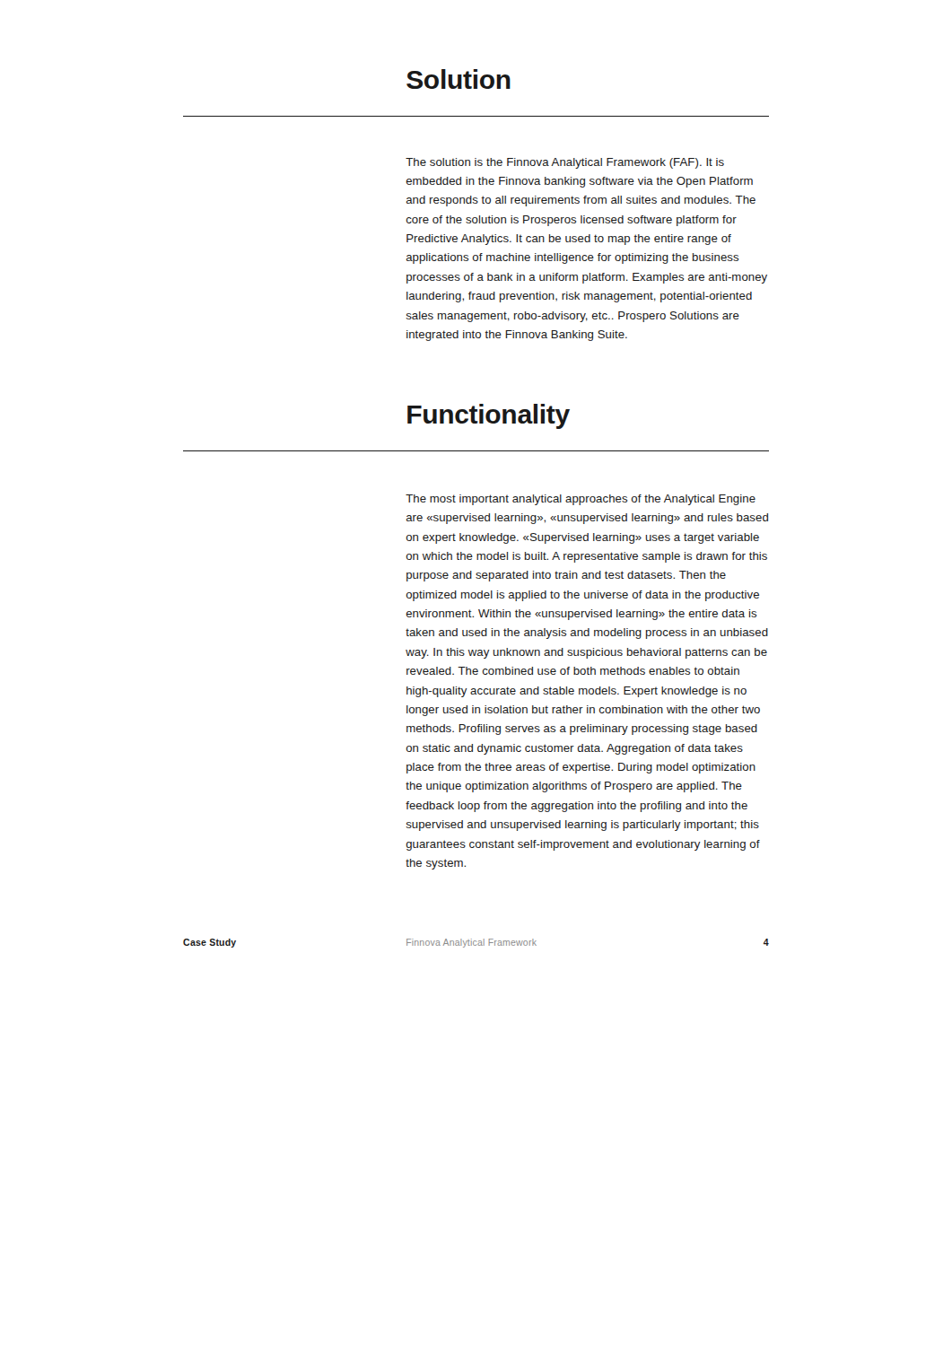Solution
The solution is the Finnova Analytical Framework (FAF). It is embedded in the Finnova banking software via the Open Platform and responds to all requirements from all suites and modules. The core of the solution is Prosperos licensed software platform for Predictive Analytics. It can be used to map the entire range of applications of machine intelligence for optimizing the business processes of a bank in a uniform platform. Examples are anti-money laundering, fraud prevention, risk management, potential-oriented sales management, robo-advisory, etc.. Prospero Solutions are integrated into the Finnova Banking Suite.
Functionality
The most important analytical approaches of the Analytical Engine are «supervised learning», «unsupervised learning» and rules based on expert knowledge. «Supervised learning» uses a target variable on which the model is built. A representative sample is drawn for this purpose and separated into train and test datasets. Then the optimized model is applied to the universe of data in the productive environment. Within the «unsupervised learning» the entire data is taken and used in the analysis and modeling process in an unbiased way. In this way unknown and suspicious behavioral patterns can be revealed. The combined use of both methods enables to obtain high-quality accurate and stable models. Expert knowledge is no longer used in isolation but rather in combination with the other two methods. Profiling serves as a preliminary processing stage based on static and dynamic customer data. Aggregation of data takes place from the three areas of expertise. During model optimization the unique optimization algorithms of Prospero are applied. The feedback loop from the aggregation into the profiling and into the supervised and unsupervised learning is particularly important; this guarantees constant self-improvement and evolutionary learning of the system.
Case Study Finnova Analytical Framework 4